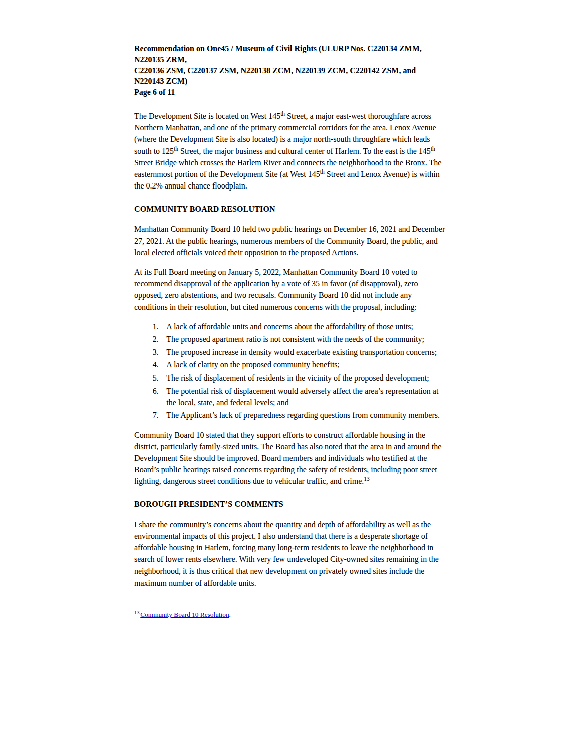Recommendation on One45 / Museum of Civil Rights (ULURP Nos. C220134 ZMM, N220135 ZRM, C220136 ZSM, C220137 ZSM, N220138 ZCM, N220139 ZCM, C220142 ZSM, and N220143 ZCM) Page 6 of 11
The Development Site is located on West 145th Street, a major east-west thoroughfare across Northern Manhattan, and one of the primary commercial corridors for the area. Lenox Avenue (where the Development Site is also located) is a major north-south throughfare which leads south to 125th Street, the major business and cultural center of Harlem. To the east is the 145th Street Bridge which crosses the Harlem River and connects the neighborhood to the Bronx. The easternmost portion of the Development Site (at West 145th Street and Lenox Avenue) is within the 0.2% annual chance floodplain.
Community Board Resolution
Manhattan Community Board 10 held two public hearings on December 16, 2021 and December 27, 2021. At the public hearings, numerous members of the Community Board, the public, and local elected officials voiced their opposition to the proposed Actions.
At its Full Board meeting on January 5, 2022, Manhattan Community Board 10 voted to recommend disapproval of the application by a vote of 35 in favor (of disapproval), zero opposed, zero abstentions, and two recusals. Community Board 10 did not include any conditions in their resolution, but cited numerous concerns with the proposal, including:
A lack of affordable units and concerns about the affordability of those units;
The proposed apartment ratio is not consistent with the needs of the community;
The proposed increase in density would exacerbate existing transportation concerns;
A lack of clarity on the proposed community benefits;
The risk of displacement of residents in the vicinity of the proposed development;
The potential risk of displacement would adversely affect the area’s representation at the local, state, and federal levels; and
The Applicant’s lack of preparedness regarding questions from community members.
Community Board 10 stated that they support efforts to construct affordable housing in the district, particularly family-sized units. The Board has also noted that the area in and around the Development Site should be improved. Board members and individuals who testified at the Board’s public hearings raised concerns regarding the safety of residents, including poor street lighting, dangerous street conditions due to vehicular traffic, and crime.13
Borough President’s Comments
I share the community’s concerns about the quantity and depth of affordability as well as the environmental impacts of this project. I also understand that there is a desperate shortage of affordable housing in Harlem, forcing many long-term residents to leave the neighborhood in search of lower rents elsewhere. With very few undeveloped City-owned sites remaining in the neighborhood, it is thus critical that new development on privately owned sites include the maximum number of affordable units.
13 Community Board 10 Resolution.